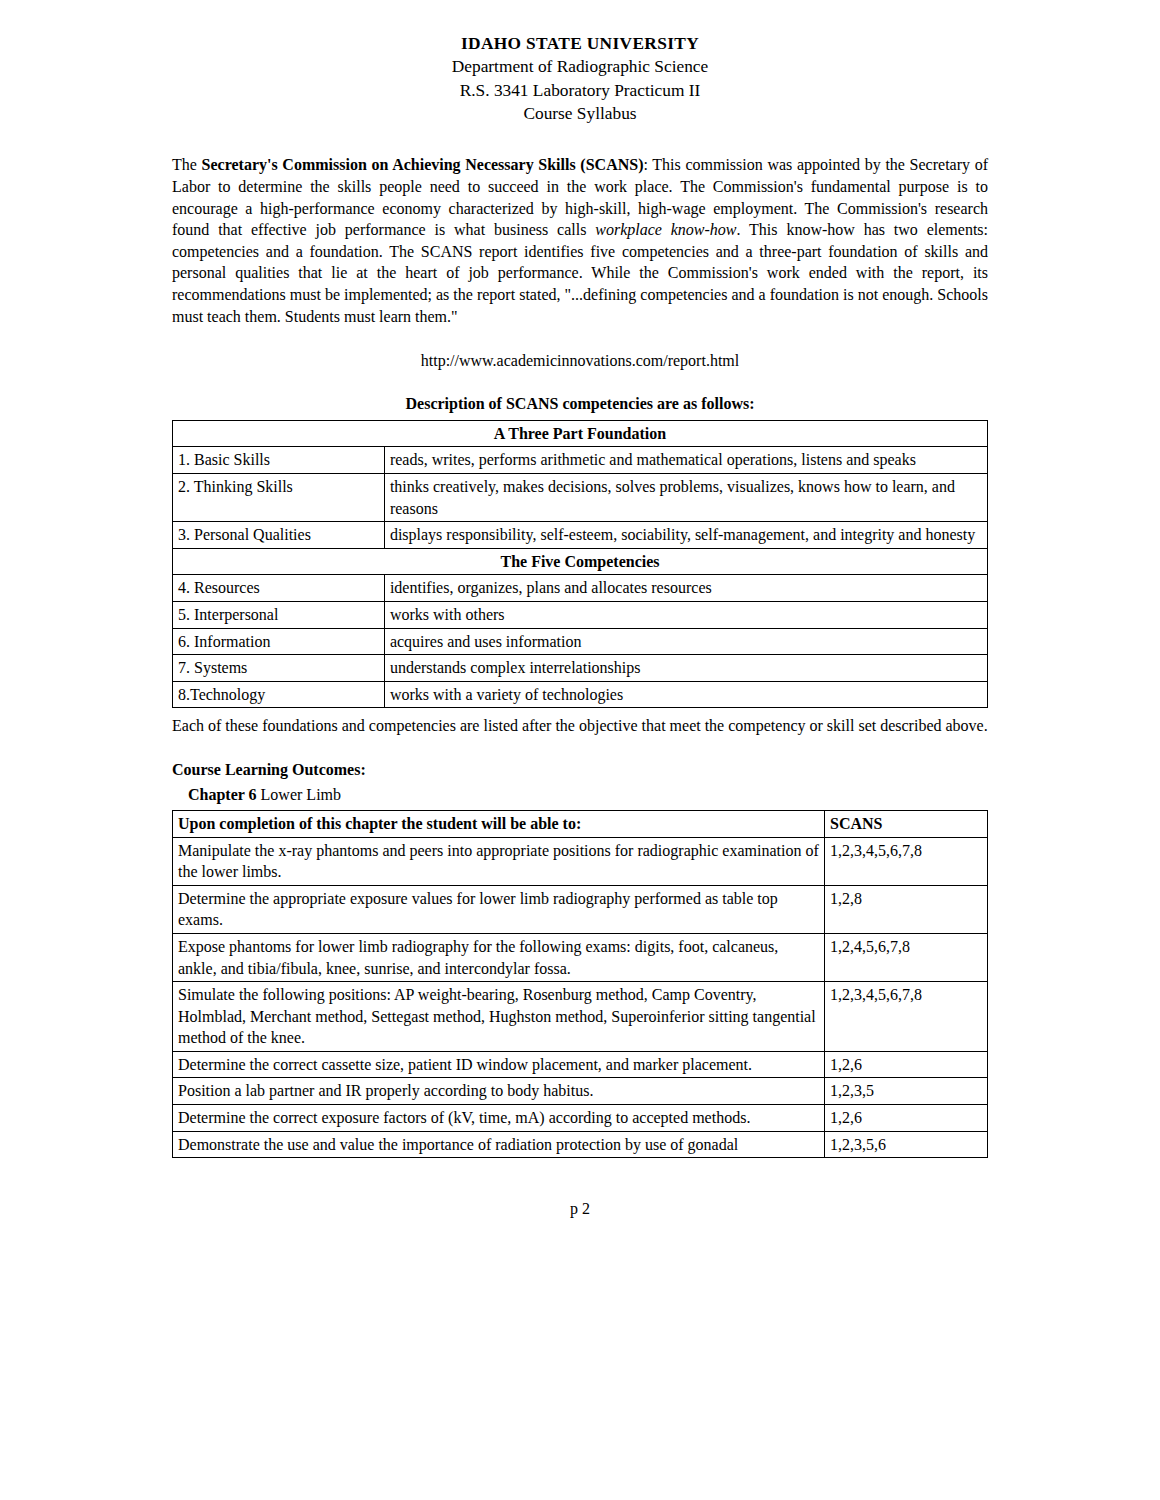IDAHO STATE UNIVERSITY
Department of Radiographic Science
R.S. 3341 Laboratory Practicum II
Course Syllabus
The Secretary's Commission on Achieving Necessary Skills (SCANS): This commission was appointed by the Secretary of Labor to determine the skills people need to succeed in the work place. The Commission's fundamental purpose is to encourage a high-performance economy characterized by high-skill, high-wage employment. The Commission's research found that effective job performance is what business calls workplace know-how. This know-how has two elements: competencies and a foundation. The SCANS report identifies five competencies and a three-part foundation of skills and personal qualities that lie at the heart of job performance. While the Commission's work ended with the report, its recommendations must be implemented; as the report stated, "...defining competencies and a foundation is not enough. Schools must teach them. Students must learn them."
http://www.academicinnovations.com/report.html
Description of SCANS competencies are as follows:
| A Three Part Foundation |
| 1. Basic Skills | reads, writes, performs arithmetic and mathematical operations, listens and speaks |
| 2. Thinking Skills | thinks creatively, makes decisions, solves problems, visualizes, knows how to learn, and reasons |
| 3. Personal Qualities | displays responsibility, self-esteem, sociability, self-management, and integrity and honesty |
| The Five Competencies |
| 4. Resources | identifies, organizes, plans and allocates resources |
| 5. Interpersonal | works with others |
| 6. Information | acquires and uses information |
| 7. Systems | understands complex interrelationships |
| 8.Technology | works with a variety of technologies |
Each of these foundations and competencies are listed after the objective that meet the competency or skill set described above.
Course Learning Outcomes:
Chapter 6 Lower Limb
| Upon completion of this chapter the student will be able to: | SCANS |
| Manipulate the x-ray phantoms and peers into appropriate positions for radiographic examination of the lower limbs. | 1,2,3,4,5,6,7,8 |
| Determine the appropriate exposure values for lower limb radiography performed as table top exams. | 1,2,8 |
| Expose phantoms for lower limb radiography for the following exams: digits, foot, calcaneus, ankle, and tibia/fibula, knee, sunrise, and intercondylar fossa. | 1,2,4,5,6,7,8 |
| Simulate the following positions: AP weight-bearing, Rosenburg method, Camp Coventry, Holmblad, Merchant method, Settegast method, Hughston method, Superoinferior sitting tangential method of the knee. | 1,2,3,4,5,6,7,8 |
| Determine the correct cassette size, patient ID window placement, and marker placement. | 1,2,6 |
| Position a lab partner and IR properly according to body habitus. | 1,2,3,5 |
| Determine the correct exposure factors of (kV, time, mA) according to accepted methods. | 1,2,6 |
| Demonstrate the use and value the importance of radiation protection by use of gonadal | 1,2,3,5,6 |
p 2